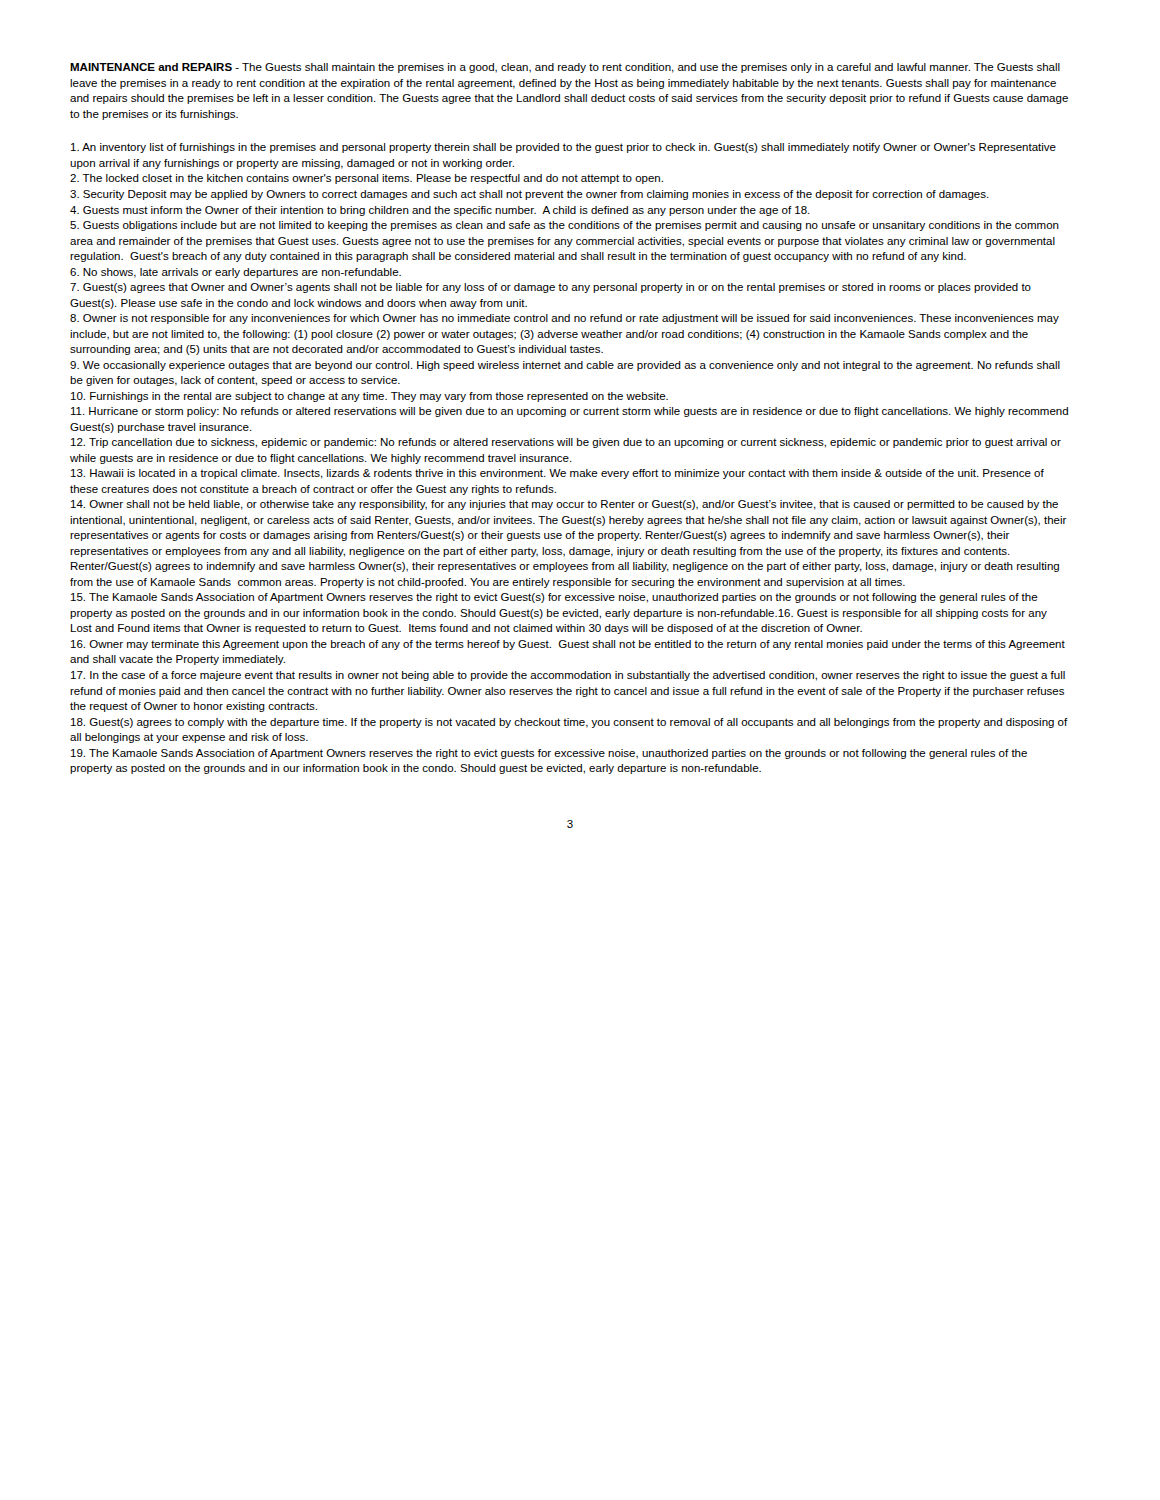MAINTENANCE and REPAIRS - The Guests shall maintain the premises in a good, clean, and ready to rent condition, and use the premises only in a careful and lawful manner. The Guests shall leave the premises in a ready to rent condition at the expiration of the rental agreement, defined by the Host as being immediately habitable by the next tenants. Guests shall pay for maintenance and repairs should the premises be left in a lesser condition. The Guests agree that the Landlord shall deduct costs of said services from the security deposit prior to refund if Guests cause damage to the premises or its furnishings.
1. An inventory list of furnishings in the premises and personal property therein shall be provided to the guest prior to check in. Guest(s) shall immediately notify Owner or Owner's Representative upon arrival if any furnishings or property are missing, damaged or not in working order.
2. The locked closet in the kitchen contains owner's personal items. Please be respectful and do not attempt to open.
3. Security Deposit may be applied by Owners to correct damages and such act shall not prevent the owner from claiming monies in excess of the deposit for correction of damages.
4. Guests must inform the Owner of their intention to bring children and the specific number. A child is defined as any person under the age of 18.
5. Guests obligations include but are not limited to keeping the premises as clean and safe as the conditions of the premises permit and causing no unsafe or unsanitary conditions in the common area and remainder of the premises that Guest uses. Guests agree not to use the premises for any commercial activities, special events or purpose that violates any criminal law or governmental regulation. Guest's breach of any duty contained in this paragraph shall be considered material and shall result in the termination of guest occupancy with no refund of any kind.
6. No shows, late arrivals or early departures are non-refundable.
7. Guest(s) agrees that Owner and Owner’s agents shall not be liable for any loss of or damage to any personal property in or on the rental premises or stored in rooms or places provided to Guest(s). Please use safe in the condo and lock windows and doors when away from unit.
8. Owner is not responsible for any inconveniences for which Owner has no immediate control and no refund or rate adjustment will be issued for said inconveniences. These inconveniences may include, but are not limited to, the following: (1) pool closure (2) power or water outages; (3) adverse weather and/or road conditions; (4) construction in the Kamaole Sands complex and the surrounding area; and (5) units that are not decorated and/or accommodated to Guest’s individual tastes.
9. We occasionally experience outages that are beyond our control. High speed wireless internet and cable are provided as a convenience only and not integral to the agreement. No refunds shall be given for outages, lack of content, speed or access to service.
10. Furnishings in the rental are subject to change at any time. They may vary from those represented on the website.
11. Hurricane or storm policy: No refunds or altered reservations will be given due to an upcoming or current storm while guests are in residence or due to flight cancellations. We highly recommend Guest(s) purchase travel insurance.
12. Trip cancellation due to sickness, epidemic or pandemic: No refunds or altered reservations will be given due to an upcoming or current sickness, epidemic or pandemic prior to guest arrival or while guests are in residence or due to flight cancellations. We highly recommend travel insurance.
13. Hawaii is located in a tropical climate. Insects, lizards & rodents thrive in this environment. We make every effort to minimize your contact with them inside & outside of the unit. Presence of these creatures does not constitute a breach of contract or offer the Guest any rights to refunds.
14. Owner shall not be held liable, or otherwise take any responsibility, for any injuries that may occur to Renter or Guest(s), and/or Guest’s invitee, that is caused or permitted to be caused by the intentional, unintentional, negligent, or careless acts of said Renter, Guests, and/or invitees. The Guest(s) hereby agrees that he/she shall not file any claim, action or lawsuit against Owner(s), their representatives or agents for costs or damages arising from Renters/Guest(s) or their guests use of the property. Renter/Guest(s) agrees to indemnify and save harmless Owner(s), their representatives or employees from any and all liability, negligence on the part of either party, loss, damage, injury or death resulting from the use of the property, its fixtures and contents. Renter/Guest(s) agrees to indemnify and save harmless Owner(s), their representatives or employees from all liability, negligence on the part of either party, loss, damage, injury or death resulting from the use of Kamaole Sands common areas. Property is not child-proofed. You are entirely responsible for securing the environment and supervision at all times.
15. The Kamaole Sands Association of Apartment Owners reserves the right to evict Guest(s) for excessive noise, unauthorized parties on the grounds or not following the general rules of the property as posted on the grounds and in our information book in the condo. Should Guest(s) be evicted, early departure is non-refundable.16. Guest is responsible for all shipping costs for any Lost and Found items that Owner is requested to return to Guest. Items found and not claimed within 30 days will be disposed of at the discretion of Owner.
16. Owner may terminate this Agreement upon the breach of any of the terms hereof by Guest. Guest shall not be entitled to the return of any rental monies paid under the terms of this Agreement and shall vacate the Property immediately.
17. In the case of a force majeure event that results in owner not being able to provide the accommodation in substantially the advertised condition, owner reserves the right to issue the guest a full refund of monies paid and then cancel the contract with no further liability. Owner also reserves the right to cancel and issue a full refund in the event of sale of the Property if the purchaser refuses the request of Owner to honor existing contracts.
18. Guest(s) agrees to comply with the departure time. If the property is not vacated by checkout time, you consent to removal of all occupants and all belongings from the property and disposing of all belongings at your expense and risk of loss.
19. The Kamaole Sands Association of Apartment Owners reserves the right to evict guests for excessive noise, unauthorized parties on the grounds or not following the general rules of the property as posted on the grounds and in our information book in the condo. Should guest be evicted, early departure is non-refundable.
3